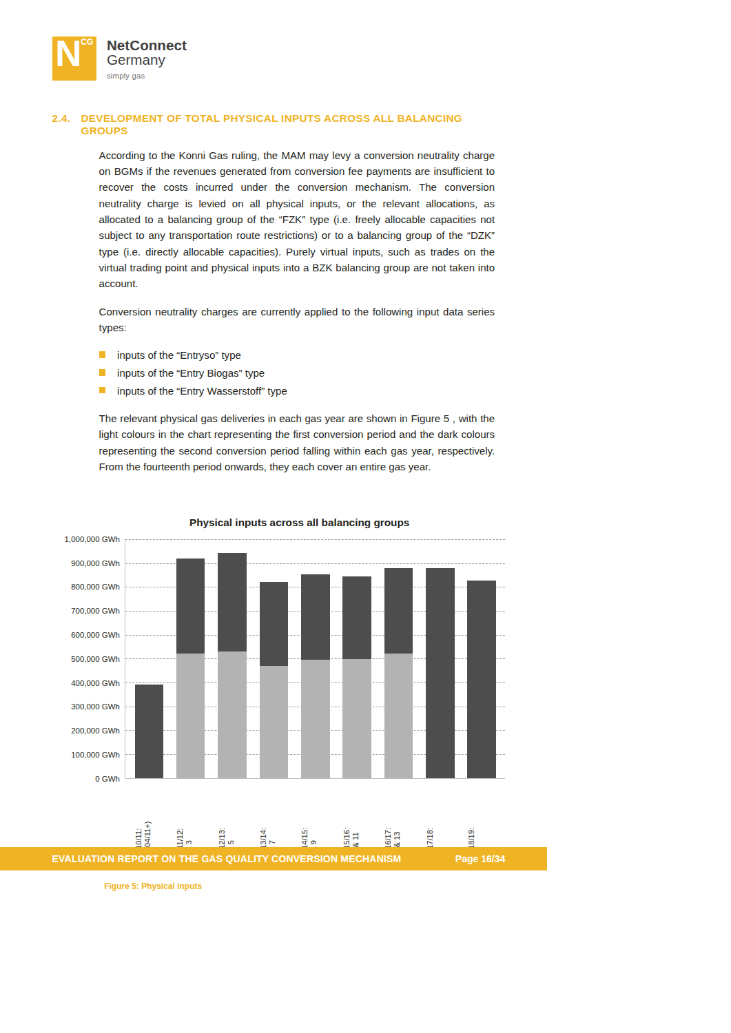N CG
NetConnect
Germany
simply gas
2.4. Development of total physical inputs across all balancing groups
According to the Konni Gas ruling, the MAM may levy a conversion neutrality charge on BGMs if the revenues generated from conversion fee payments are insufficient to recover the costs incurred under the conversion mechanism. The conversion neutrality charge is levied on all physical inputs, or the relevant allocations, as allocated to a balancing group of the “FZK” type (i.e. freely allocable capacities not subject to any transportation route restrictions) or to a balancing group of the “DZK” type (i.e. directly allocable capacities). Purely virtual inputs, such as trades on the virtual trading point and physical inputs into a BZK balancing group are not taken into account.
Conversion neutrality charges are currently applied to the following input data series types:
inputs of the “Entryso” type
inputs of the “Entry Biogas” type
inputs of the “Entry Wasserstoff” type
The relevant physical gas deliveries in each gas year are shown in Figure 5 , with the light colours in the chart representing the first conversion period and the dark colours representing the second conversion period falling within each gas year, respectively. From the fourteenth period onwards, they each cover an entire gas year.
Physical inputs across all balancing groups
1,000,000 GWh
900,000 GWh
800,000 GWh
700,000 GWh
600,000 GWh
500,000 GWh
400,000 GWh
300,000 GWh
200,000 GWh
100,000 GWh
0 GWh
GY 2010/11: CP 1, (04/11+)
GY 2011/12: CP 2 & 3
GY 2012/13: CP 4 & 5
GY 2013/14: CP 6 & 7
GY 2014/15: CP 8 & 9
GY 2015/16: CP 10 & 11
GY 2016/17: CP 12 & 13
GY 2017/18: CP 14
GY 2018/19: CP 15
Figure 5: Physical inputs
Evaluation report on the gas quality conversion mechanism
Page 16/34